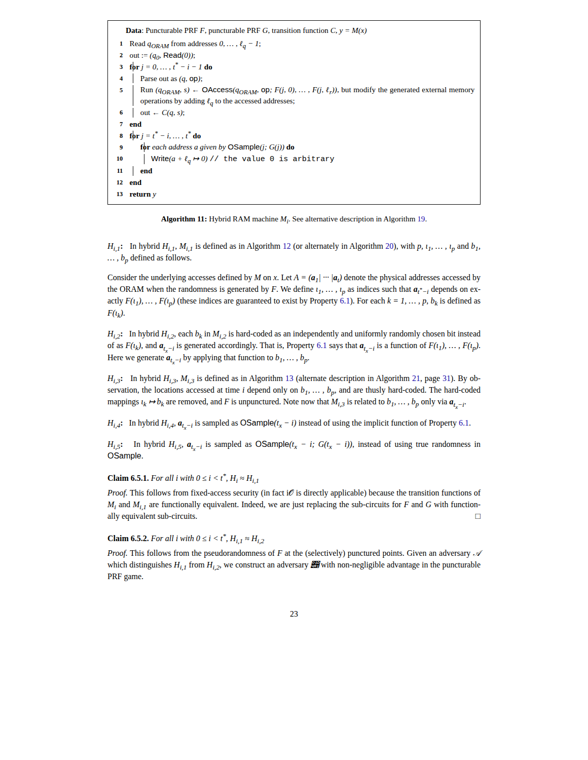Data: Puncturable PRF F, puncturable PRF G, transition function C, y = M(x)
Read qORAM from addresses 0, … , ℓq − 1;
out := (q0, Read(0));
for j = 0, … , t* − i − 1 do
Parse out as (q, op);
Run (qORAM, s) ← OAccess(qORAM, op; F(j, 0), … , F(j, ℓr)), but modify the generated external memory operations by adding ℓq to the accessed addresses;
out ← C(q, s);
end
for j = t* − i, … , t* do
for each address a given by OSample(j; G(j)) do
Write(a + ℓq ↦ 0) // the value 0 is arbitrary
end
end
return y
Algorithm 11: Hybrid RAM machine Mi. See alternative description in Algorithm 19.
Hi,1: In hybrid Hi,1, Mi,1 is defined as in Algorithm 12 (or alternately in Algorithm 20), with p, ι1, … , ιp and b1, … , bp defined as follows.
Consider the underlying accesses defined by M on x. Let A = (a1| ··· |at) denote the physical addresses accessed by the ORAM when the randomness is generated by F. We define ι1, … , ιp as indices such that at*−i depends on exactly F(ι1), … , F(ιp) (these indices are guaranteed to exist by Property 6.1). For each k = 1, … , p, bk is defined as F(ιk).
Hi,2: In hybrid Hi,2, each bk in Mi,2 is hard-coded as an independently and uniformly randomly chosen bit instead of as F(ιk), and atx−i is generated accordingly. That is, Property 6.1 says that atx−i is a function of F(ι1), … , F(ιp). Here we generate atx−i by applying that function to b1, … , bp.
Hi,3: In hybrid Hi,3, Mi,3 is defined as in Algorithm 13 (alternate description in Algorithm 21, page 31). By observation, the locations accessed at time i depend only on b1, … , bp, and are thusly hard-coded. The hard-coded mappings ιk ↦ bk are removed, and F is unpunctured. Note now that Mi,3 is related to b1, … , bp only via atx−i.
Hi,4: In hybrid Hi,4, atx−i is sampled as OSample(tx − i) instead of using the implicit function of Property 6.1.
Hi,5: In hybrid Hi,5, atx−i is sampled as OSample(tx − i; G(tx − i)), instead of using true randomness in OSample.
Claim 6.5.1. For all i with 0 ≤ i < t*, Hi ≈ Hi,1
Proof. This follows from fixed-access security (in fact i𝒪 is directly applicable) because the transition functions of Mi and Mi,1 are functionally equivalent. Indeed, we are just replacing the sub-circuits for F and G with functionally equivalent sub-circuits.
Claim 6.5.2. For all i with 0 ≤ i < t*, Hi,1 ≈ Hi,2
Proof. This follows from the pseudorandomness of F at the (selectively) punctured points. Given an adversary 𝒜 which distinguishes Hi,1 from Hi,2, we construct an adversary 𝒡 with non-negligible advantage in the puncturable PRF game.
23